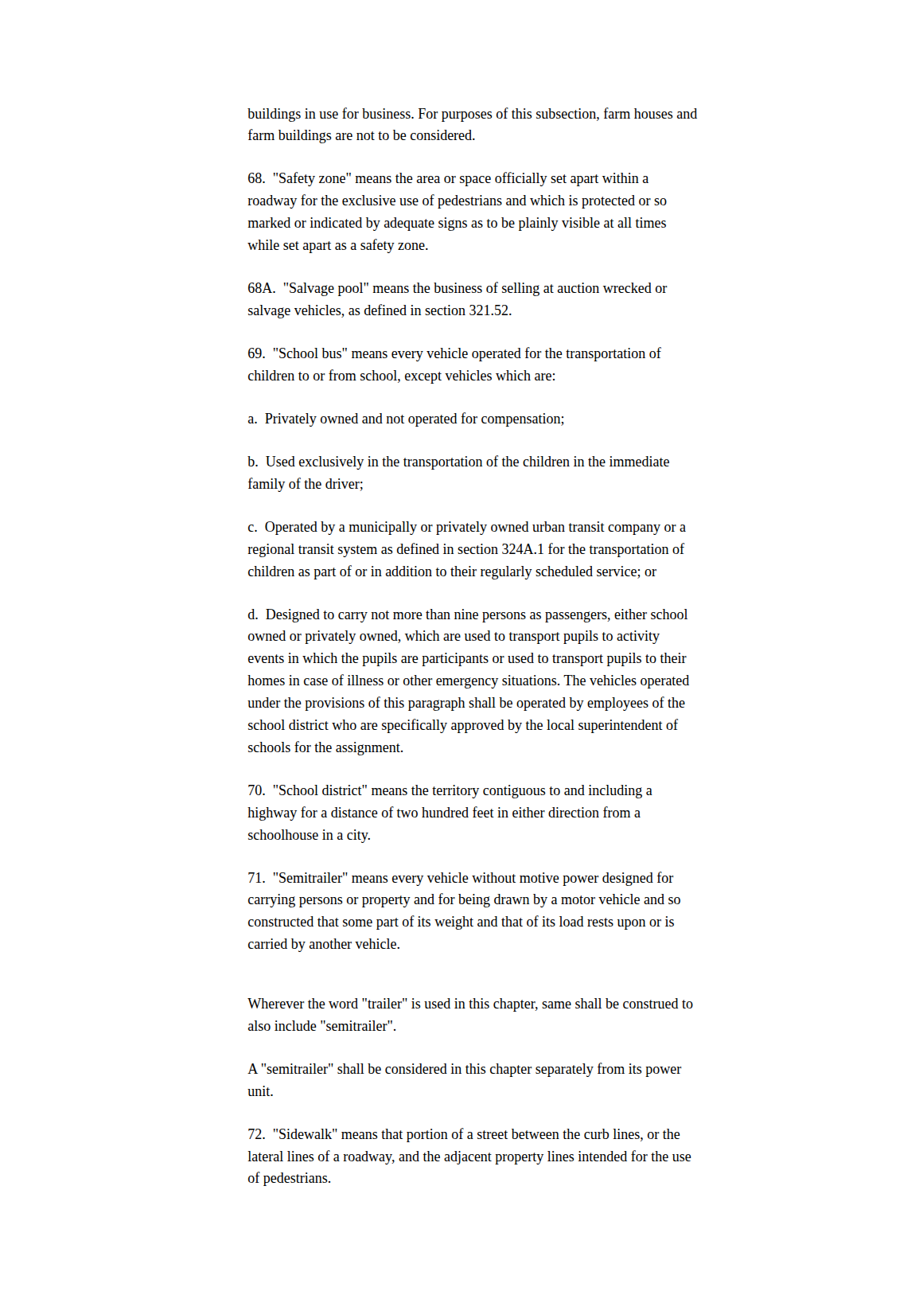buildings in use for business. For purposes of this subsection, farm houses and farm buildings are not to be considered.
68. "Safety zone" means the area or space officially set apart within a roadway for the exclusive use of pedestrians and which is protected or so marked or indicated by adequate signs as to be plainly visible at all times while set apart as a safety zone.
68A. "Salvage pool" means the business of selling at auction wrecked or salvage vehicles, as defined in section 321.52.
69. "School bus" means every vehicle operated for the transportation of children to or from school, except vehicles which are:
a. Privately owned and not operated for compensation;
b. Used exclusively in the transportation of the children in the immediate family of the driver;
c. Operated by a municipally or privately owned urban transit company or a regional transit system as defined in section 324A.1 for the transportation of children as part of or in addition to their regularly scheduled service; or
d. Designed to carry not more than nine persons as passengers, either school owned or privately owned, which are used to transport pupils to activity events in which the pupils are participants or used to transport pupils to their homes in case of illness or other emergency situations. The vehicles operated under the provisions of this paragraph shall be operated by employees of the school district who are specifically approved by the local superintendent of schools for the assignment.
70. "School district" means the territory contiguous to and including a highway for a distance of two hundred feet in either direction from a schoolhouse in a city.
71. "Semitrailer" means every vehicle without motive power designed for carrying persons or property and for being drawn by a motor vehicle and so constructed that some part of its weight and that of its load rests upon or is carried by another vehicle.
Wherever the word "trailer" is used in this chapter, same shall be construed to also include "semitrailer".
A "semitrailer" shall be considered in this chapter separately from its power unit.
72. "Sidewalk" means that portion of a street between the curb lines, or the lateral lines of a roadway, and the adjacent property lines intended for the use of pedestrians.